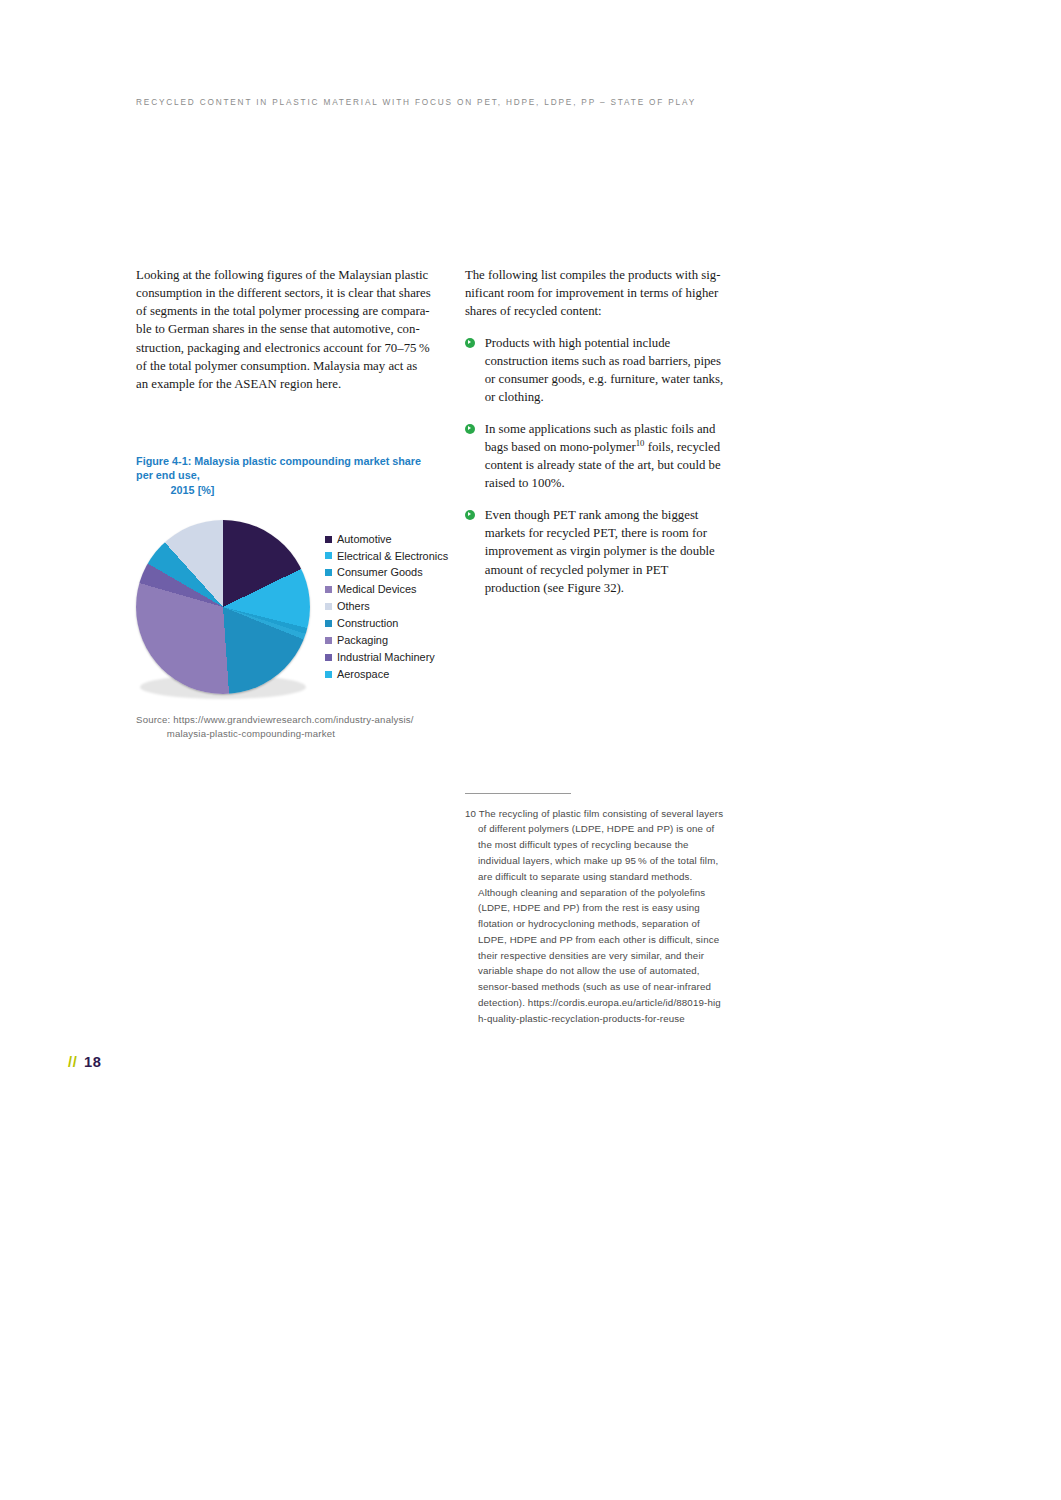RECYCLED CONTENT IN PLASTIC MATERIAL WITH FOCUS ON PET, HDPE, LDPE, PP – STATE OF PLAY
Looking at the following figures of the Malaysian plastic consumption in the different sectors, it is clear that shares of segments in the total polymer processing are comparable to German shares in the sense that automotive, construction, packaging and electronics account for 70–75 % of the total polymer consumption. Malaysia may act as an example for the ASEAN region here.
Figure 4-1: Malaysia plastic compounding market share per end use, 2015 [%]
Automotive
Electrical & Electronics
Consumer Goods
Medical Devices
Others
Construction
Packaging
Industrial Machinery
Aerospace
Source: https://www.grandviewresearch.com/industry-analysis/ malaysia-plastic-compounding-market
The following list compiles the products with significant room for improvement in terms of higher shares of recycled content:
Products with high potential include construction items such as road barriers, pipes or consumer goods, e.g. furniture, water tanks, or clothing.
In some applications such as plastic foils and bags based on mono-polymer10 foils, recycled content is already state of the art, but could be raised to 100%.
Even though PET rank among the biggest markets for recycled PET, there is room for improvement as virgin polymer is the double amount of recycled polymer in PET production (see Figure 32).
10 The recycling of plastic film consisting of several layers of different polymers (LDPE, HDPE and PP) is one of the most difficult types of recycling because the individual layers, which make up 95 % of the total film, are difficult to separate using standard methods. Although cleaning and separation of the polyolefins (LDPE, HDPE and PP) from the rest is easy using flotation or hydrocycloning methods, separation of LDPE, HDPE and PP from each other is difficult, since their respective densities are very similar, and their variable shape do not allow the use of automated, sensor-based methods (such as use of near-infrared detection). https://cordis.europa.eu/article/id/88019-high-quality-plastic-recyclation-products-for-reuse
// 18